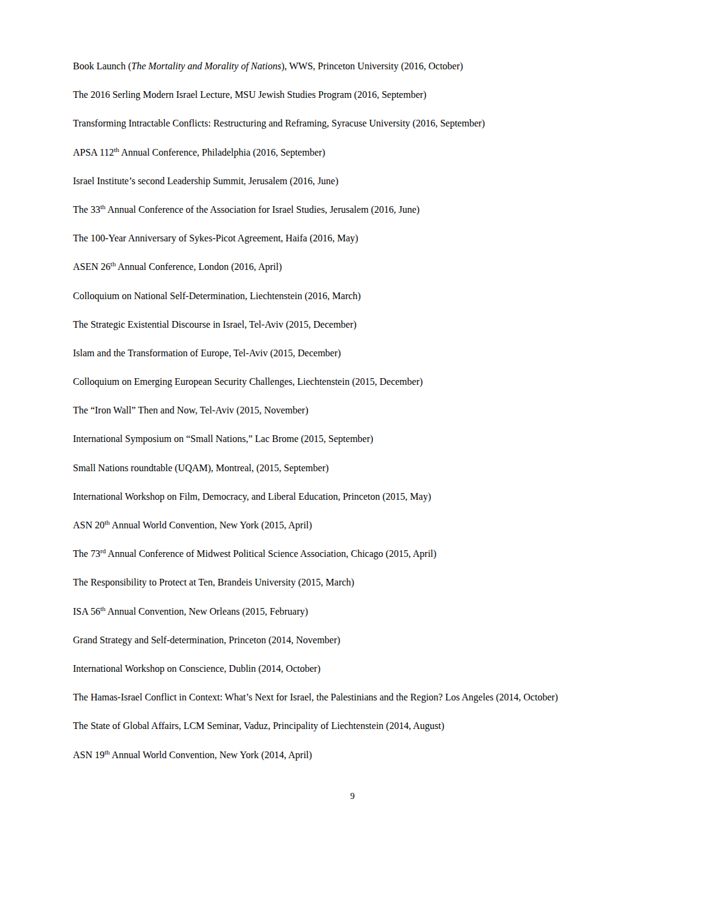Book Launch (The Mortality and Morality of Nations), WWS, Princeton University (2016, October)
The 2016 Serling Modern Israel Lecture, MSU Jewish Studies Program (2016, September)
Transforming Intractable Conflicts: Restructuring and Reframing, Syracuse University (2016, September)
APSA 112th Annual Conference, Philadelphia (2016, September)
Israel Institute’s second Leadership Summit, Jerusalem (2016, June)
The 33th Annual Conference of the Association for Israel Studies, Jerusalem (2016, June)
The 100-Year Anniversary of Sykes-Picot Agreement, Haifa (2016, May)
ASEN 26th Annual Conference, London (2016, April)
Colloquium on National Self-Determination, Liechtenstein (2016, March)
The Strategic Existential Discourse in Israel, Tel-Aviv (2015, December)
Islam and the Transformation of Europe, Tel-Aviv (2015, December)
Colloquium on Emerging European Security Challenges, Liechtenstein (2015, December)
The “Iron Wall” Then and Now, Tel-Aviv (2015, November)
International Symposium on “Small Nations,” Lac Brome (2015, September)
Small Nations roundtable (UQAM), Montreal, (2015, September)
International Workshop on Film, Democracy, and Liberal Education, Princeton (2015, May)
ASN 20th Annual World Convention, New York (2015, April)
The 73rd Annual Conference of Midwest Political Science Association, Chicago (2015, April)
The Responsibility to Protect at Ten, Brandeis University (2015, March)
ISA 56th Annual Convention, New Orleans (2015, February)
Grand Strategy and Self-determination, Princeton (2014, November)
International Workshop on Conscience, Dublin (2014, October)
The Hamas-Israel Conflict in Context: What’s Next for Israel, the Palestinians and the Region? Los Angeles (2014, October)
The State of Global Affairs, LCM Seminar, Vaduz, Principality of Liechtenstein (2014, August)
ASN 19th Annual World Convention, New York (2014, April)
9